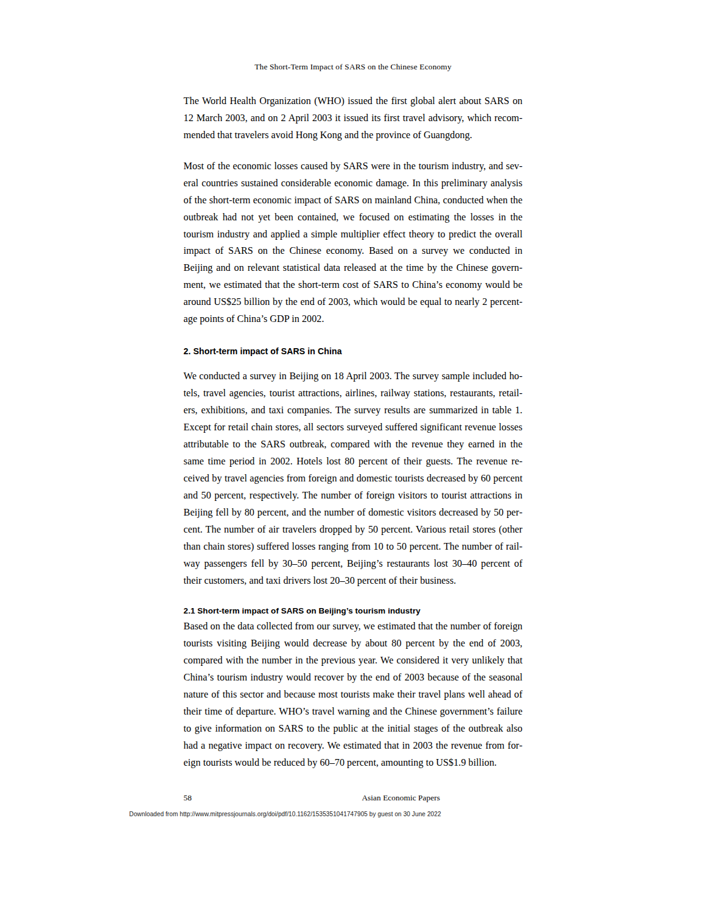The Short-Term Impact of SARS on the Chinese Economy
The World Health Organization (WHO) issued the first global alert about SARS on 12 March 2003, and on 2 April 2003 it issued its first travel advisory, which recommended that travelers avoid Hong Kong and the province of Guangdong.
Most of the economic losses caused by SARS were in the tourism industry, and several countries sustained considerable economic damage. In this preliminary analysis of the short-term economic impact of SARS on mainland China, conducted when the outbreak had not yet been contained, we focused on estimating the losses in the tourism industry and applied a simple multiplier effect theory to predict the overall impact of SARS on the Chinese economy. Based on a survey we conducted in Beijing and on relevant statistical data released at the time by the Chinese government, we estimated that the short-term cost of SARS to China’s economy would be around US$25 billion by the end of 2003, which would be equal to nearly 2 percentage points of China’s GDP in 2002.
2. Short-term impact of SARS in China
We conducted a survey in Beijing on 18 April 2003. The survey sample included hotels, travel agencies, tourist attractions, airlines, railway stations, restaurants, retailers, exhibitions, and taxi companies. The survey results are summarized in table 1. Except for retail chain stores, all sectors surveyed suffered significant revenue losses attributable to the SARS outbreak, compared with the revenue they earned in the same time period in 2002. Hotels lost 80 percent of their guests. The revenue received by travel agencies from foreign and domestic tourists decreased by 60 percent and 50 percent, respectively. The number of foreign visitors to tourist attractions in Beijing fell by 80 percent, and the number of domestic visitors decreased by 50 percent. The number of air travelers dropped by 50 percent. Various retail stores (other than chain stores) suffered losses ranging from 10 to 50 percent. The number of railway passengers fell by 30–50 percent, Beijing’s restaurants lost 30–40 percent of their customers, and taxi drivers lost 20–30 percent of their business.
2.1 Short-term impact of SARS on Beijing’s tourism industry
Based on the data collected from our survey, we estimated that the number of foreign tourists visiting Beijing would decrease by about 80 percent by the end of 2003, compared with the number in the previous year. We considered it very unlikely that China’s tourism industry would recover by the end of 2003 because of the seasonal nature of this sector and because most tourists make their travel plans well ahead of their time of departure. WHO’s travel warning and the Chinese government’s failure to give information on SARS to the public at the initial stages of the outbreak also had a negative impact on recovery. We estimated that in 2003 the revenue from foreign tourists would be reduced by 60–70 percent, amounting to US$1.9 billion.
58
Asian Economic Papers
Downloaded from http://www.mitpressjournals.org/doi/pdf/10.1162/1535351041747905 by guest on 30 June 2022